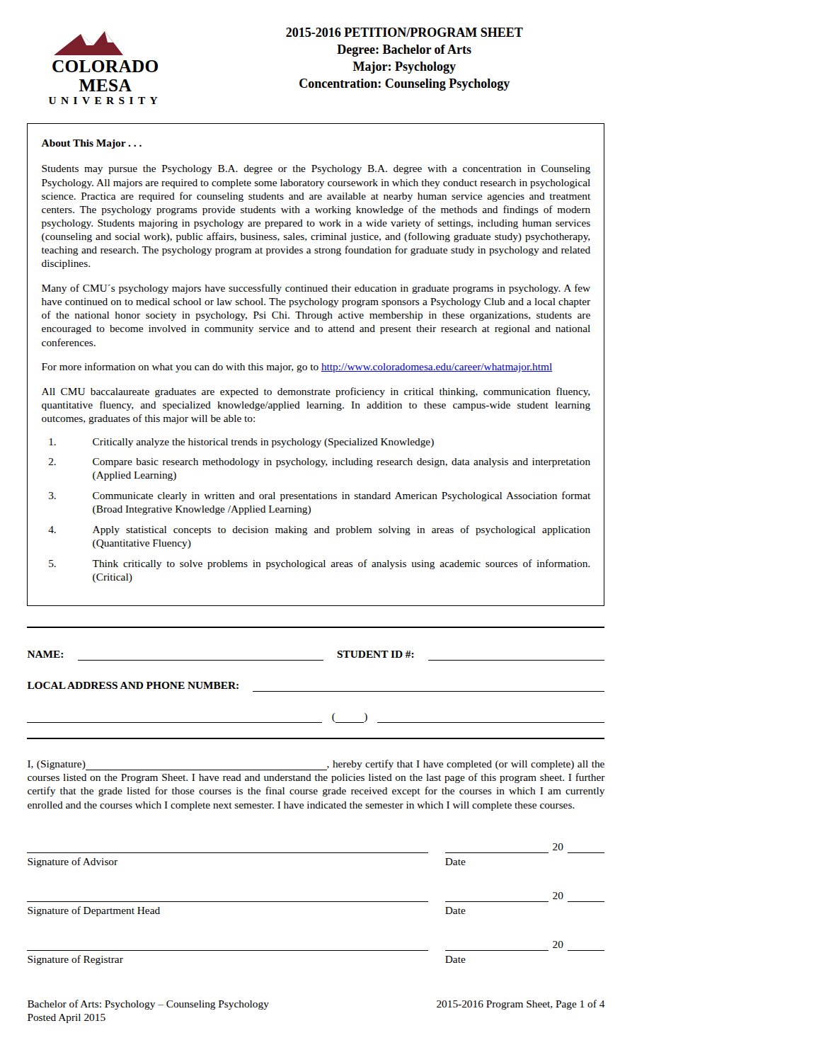COLORADO MESA
UNIVERSITY
2015-2016 PETITION/PROGRAM SHEET
Degree: Bachelor of Arts
Major: Psychology
Concentration: Counseling Psychology
About This Major . . .
Students may pursue the Psychology B.A. degree or the Psychology B.A. degree with a concentration in Counseling Psychology. All majors are required to complete some laboratory coursework in which they conduct research in psychological science. Practica are required for counseling students and are available at nearby human service agencies and treatment centers. The psychology programs provide students with a working knowledge of the methods and findings of modern psychology. Students majoring in psychology are prepared to work in a wide variety of settings, including human services (counseling and social work), public affairs, business, sales, criminal justice, and (following graduate study) psychotherapy, teaching and research. The psychology program at provides a strong foundation for graduate study in psychology and related disciplines.
Many of CMU´s psychology majors have successfully continued their education in graduate programs in psychology. A few have continued on to medical school or law school. The psychology program sponsors a Psychology Club and a local chapter of the national honor society in psychology, Psi Chi. Through active membership in these organizations, students are encouraged to become involved in community service and to attend and present their research at regional and national conferences.
For more information on what you can do with this major, go to http://www.coloradomesa.edu/career/whatmajor.html
All CMU baccalaureate graduates are expected to demonstrate proficiency in critical thinking, communication fluency, quantitative fluency, and specialized knowledge/applied learning. In addition to these campus-wide student learning outcomes, graduates of this major will be able to:
Critically analyze the historical trends in psychology (Specialized Knowledge)
Compare basic research methodology in psychology, including research design, data analysis and interpretation (Applied Learning)
Communicate clearly in written and oral presentations in standard American Psychological Association format (Broad Integrative Knowledge /Applied Learning)
Apply statistical concepts to decision making and problem solving in areas of psychological application (Quantitative Fluency)
Think critically to solve problems in psychological areas of analysis using academic sources of information. (Critical)
NAME: STUDENT ID #:
LOCAL ADDRESS AND PHONE NUMBER:
( )
I, (Signature) , hereby certify that I have completed (or will complete) all the courses listed on the Program Sheet. I have read and understand the policies listed on the last page of this program sheet. I further certify that the grade listed for those courses is the final course grade received except for the courses in which I am currently enrolled and the courses which I complete next semester. I have indicated the semester in which I will complete these courses.
20
Signature of Advisor Date
20
Signature of Department Head Date
20
Signature of Registrar Date
Bachelor of Arts: Psychology – Counseling Psychology
Posted April 2015
2015-2016 Program Sheet, Page 1 of 4